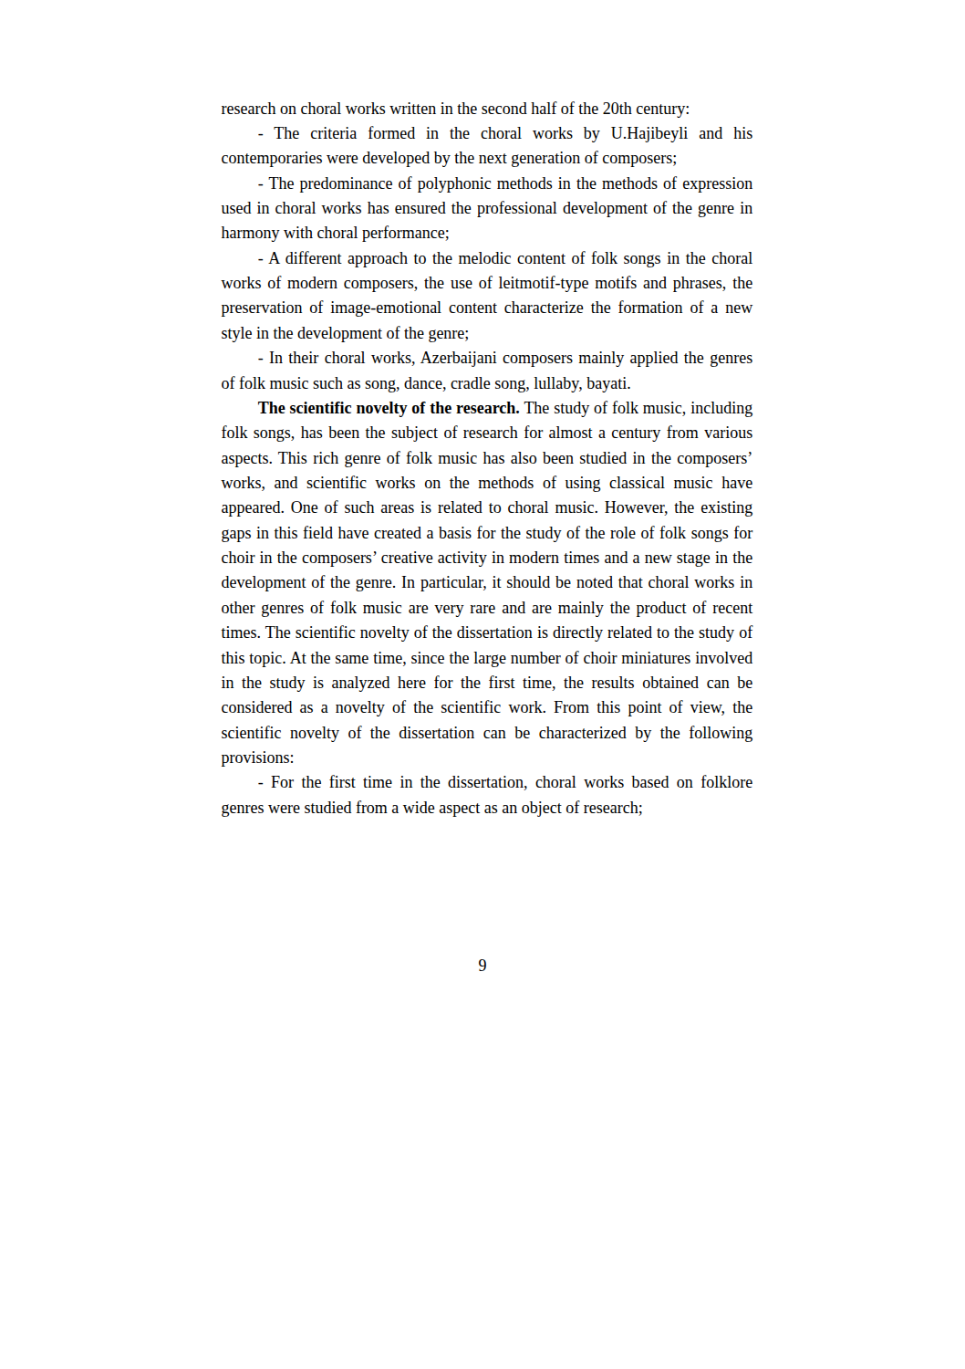research on choral works written in the second half of the 20th century:
- The criteria formed in the choral works by U.Hajibeyli and his contemporaries were developed by the next generation of composers;
- The predominance of polyphonic methods in the methods of expression used in choral works has ensured the professional development of the genre in harmony with choral performance;
- A different approach to the melodic content of folk songs in the choral works of modern composers, the use of leitmotif-type motifs and phrases, the preservation of image-emotional content characterize the formation of a new style in the development of the genre;
- In their choral works, Azerbaijani composers mainly applied the genres of folk music such as song, dance, cradle song, lullaby, bayati.
The scientific novelty of the research. The study of folk music, including folk songs, has been the subject of research for almost a century from various aspects. This rich genre of folk music has also been studied in the composers’ works, and scientific works on the methods of using classical music have appeared. One of such areas is related to choral music. However, the existing gaps in this field have created a basis for the study of the role of folk songs for choir in the composers’ creative activity in modern times and a new stage in the development of the genre. In particular, it should be noted that choral works in other genres of folk music are very rare and are mainly the product of recent times. The scientific novelty of the dissertation is directly related to the study of this topic. At the same time, since the large number of choir miniatures involved in the study is analyzed here for the first time, the results obtained can be considered as a novelty of the scientific work. From this point of view, the scientific novelty of the dissertation can be characterized by the following provisions:
- For the first time in the dissertation, choral works based on folklore genres were studied from a wide aspect as an object of research;
9